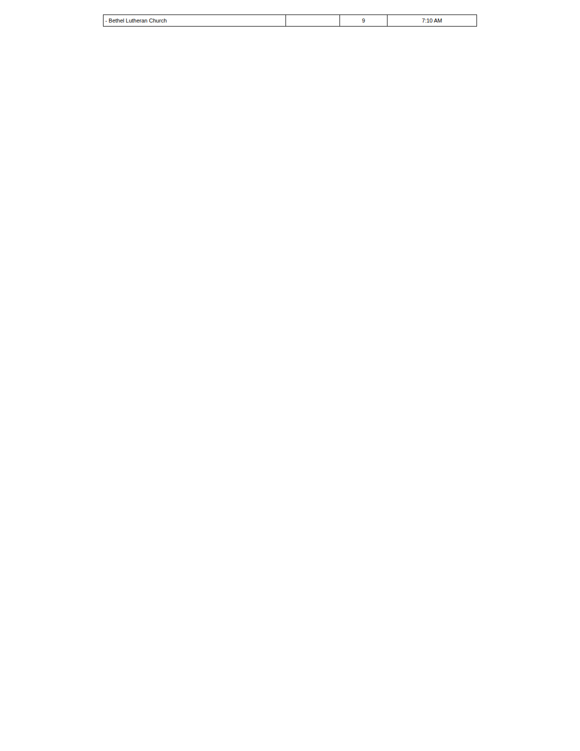| - Bethel Lutheran Church | | 9 | 7:10 AM |